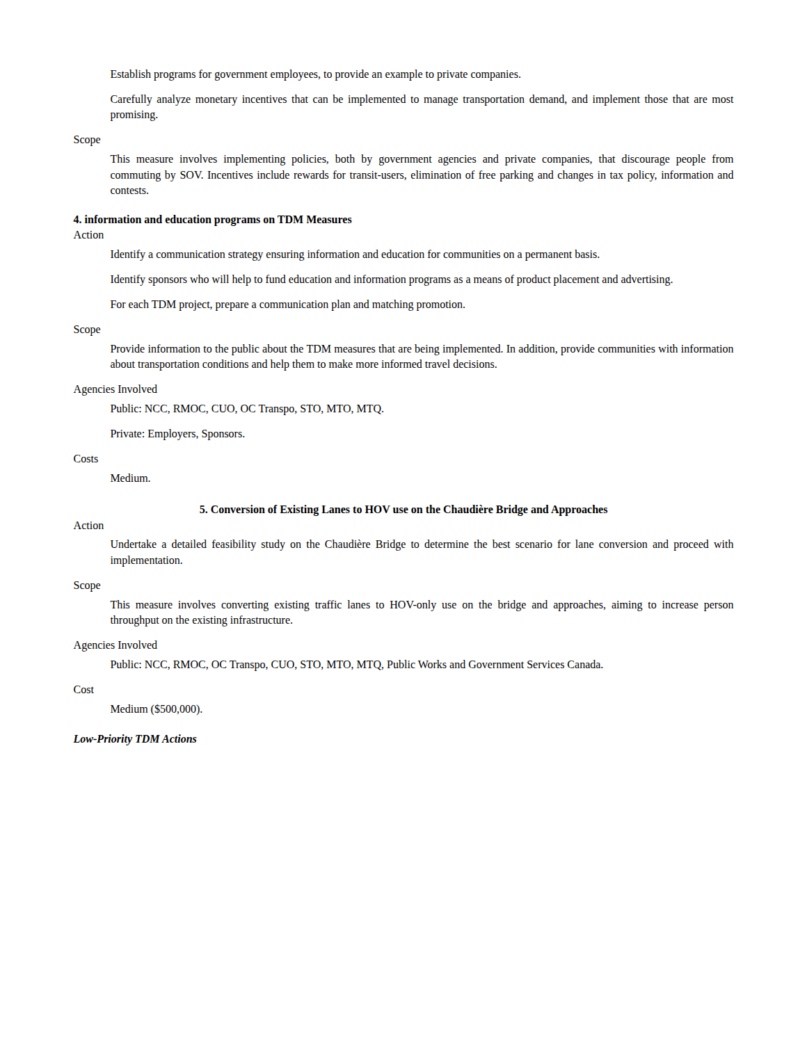Establish programs for government employees, to provide an example to private companies.
Carefully analyze monetary incentives that can be implemented to manage transportation demand, and implement those that are most promising.
Scope
This measure involves implementing policies, both by government agencies and private companies, that discourage people from commuting by SOV. Incentives include rewards for transit-users, elimination of free parking and changes in tax policy, information and contests.
4. information and education programs on TDM Measures
Action
Identify a communication strategy ensuring information and education for communities on a permanent basis.
Identify sponsors who will help to fund education and information programs as a means of product placement and advertising.
For each TDM project, prepare a communication plan and matching promotion.
Scope
Provide information to the public about the TDM measures that are being implemented. In addition, provide communities with information about transportation conditions and help them to make more informed travel decisions.
Agencies Involved
Public: NCC, RMOC, CUO, OC Transpo, STO, MTO, MTQ.
Private: Employers, Sponsors.
Costs
Medium.
5. Conversion of Existing Lanes to HOV use on the Chaudière Bridge and Approaches
Action
Undertake a detailed feasibility study on the Chaudière Bridge to determine the best scenario for lane conversion and proceed with implementation.
Scope
This measure involves converting existing traffic lanes to HOV-only use on the bridge and approaches, aiming to increase person throughput on the existing infrastructure.
Agencies Involved
Public: NCC, RMOC, OC Transpo, CUO, STO, MTO, MTQ, Public Works and Government Services Canada.
Cost
Medium ($500,000).
Low-Priority TDM Actions